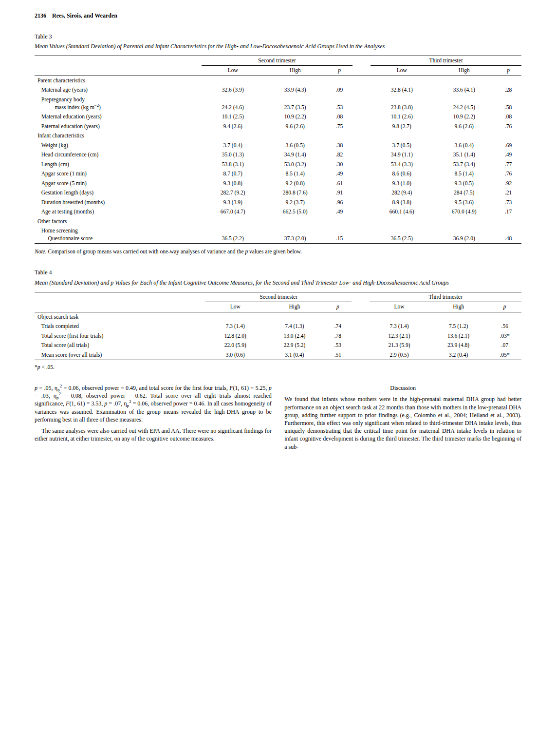2136 Rees, Sirois, and Wearden
Table 3
Mean Values (Standard Deviation) of Parental and Infant Characteristics for the High- and Low-Docosahexaenoic Acid Groups Used in the Analyses
| | | Second trimester | | Third trimester |
| --- | --- | --- | --- | --- |
| | | Low | High | p | | Low | High | p |
| Parent characteristics | | | | | | | | |
| Maternal age (years) | | 32.6 (3.9) | 33.9 (4.3) | .09 | | 32.8 (4.1) | 33.6 (4.1) | .28 |
| Prepregnancy body mass index (kg m −2 ) | | 24.2 (4.6) | 23.7 (3.5) | .53 | | 23.8 (3.8) | 24.2 (4.5) | .58 |
| Maternal education (years) | | 10.1 (2.5) | 10.9 (2.2) | .08 | | 10.1 (2.6) | 10.9 (2.2) | .08 |
| Paternal education (years) | | 9.4 (2.6) | 9.6 (2.6) | .75 | | 9.8 (2.7) | 9.6 (2.6) | .76 |
| Infant characteristics | | | | | | | | |
| Weight (kg) | | 3.7 (0.4) | 3.6 (0.5) | .38 | | 3.7 (0.5) | 3.6 (0.4) | .69 |
| Head circumference (cm) | | 35.0 (1.3) | 34.9 (1.4) | .82 | | 34.9 (1.1) | 35.1 (1.4) | .49 |
| Length (cm) | | 53.8 (3.1) | 53.0 (3.2) | .30 | | 53.4 (3.3) | 53.7 (3.4) | .77 |
| Apgar score (1 min) | | 8.7 (0.7) | 8.5 (1.4) | .49 | | 8.6 (0.6) | 8.5 (1.4) | .76 |
| Apgar score (5 min) | | 9.3 (0.8) | 9.2 (0.8) | .61 | | 9.3 (1.0) | 9.3 (0.5) | .92 |
| Gestation length (days) | | 282.7 (9.2) | 280.8 (7.6) | .91 | | 282 (9.4) | 284 (7.5) | .21 |
| Duration breastfed (months) | | 9.3 (3.9) | 9.2 (3.7) | .96 | | 8.9 (3.8) | 9.5 (3.6) | .73 |
| Age at testing (months) | | 667.0 (4.7) | 662.5 (5.0) | .49 | | 660.1 (4.6) | 670.0 (4.9) | .17 |
| Other factors | | | | | | | | |
| Home screening Questionnaire score | | 36.5 (2.2) | 37.3 (2.0) | .15 | | 36.5 (2.5) | 36.9 (2.0) | .48 |
Note. Comparison of group means was carried out with one-way analyses of variance and the p values are given below.
Table 4
Mean (Standard Deviation) and p Values for Each of the Infant Cognitive Outcome Measures, for the Second and Third Trimester Low- and High-Docosahexaenoic Acid Groups
| | | Second trimester | | Third trimester |
| --- | --- | --- | --- | --- |
| | | Low | High | p | | Low | High | p |
| Object search task | | | | | | | | |
| Trials completed | | 7.3 (1.4) | 7.4 (1.3) | .74 | | 7.3 (1.4) | 7.5 (1.2) | .56 |
| Total score (first four trials) | | 12.8 (2.0) | 13.0 (2.4) | .78 | | 12.3 (2.1) | 13.6 (2.1) | .03* |
| Total score (all trials) | | 22.0 (5.9) | 22.9 (5.2) | .53 | | 21.3 (5.9) | 23.9 (4.8) | .07 |
| Mean score (over all trials) | | 3.0 (0.6) | 3.1 (0.4) | .51 | | 2.9 (0.5) | 3.2 (0.4) | .05* |
*p < .05.
p = .05, ηp2 = 0.06, observed power = 0.49, and total score for the first four trials, F(1, 61) = 5.25, p = .03, ηp2 = 0.08, observed power = 0.62. Total score over all eight trials almost reached significance, F(1, 61) = 3.53, p = .07, ηp2 = 0.06, observed power = 0.46. In all cases homogeneity of variances was assumed. Examination of the group means revealed the high-DHA group to be performing best in all three of these measures.
The same analyses were also carried out with EPA and AA. There were no significant findings for either nutrient, at either trimester, on any of the cognitive outcome measures.
Discussion
We found that infants whose mothers were in the high-prenatal maternal DHA group had better performance on an object search task at 22 months than those with mothers in the low-prenatal DHA group, adding further support to prior findings (e.g., Colombo et al., 2004; Helland et al., 2003). Furthermore, this effect was only significant when related to third-trimester DHA intake levels, thus uniquely demonstrating that the critical time point for maternal DHA intake levels in relation to infant cognitive development is during the third trimester. The third trimester marks the beginning of a sub-